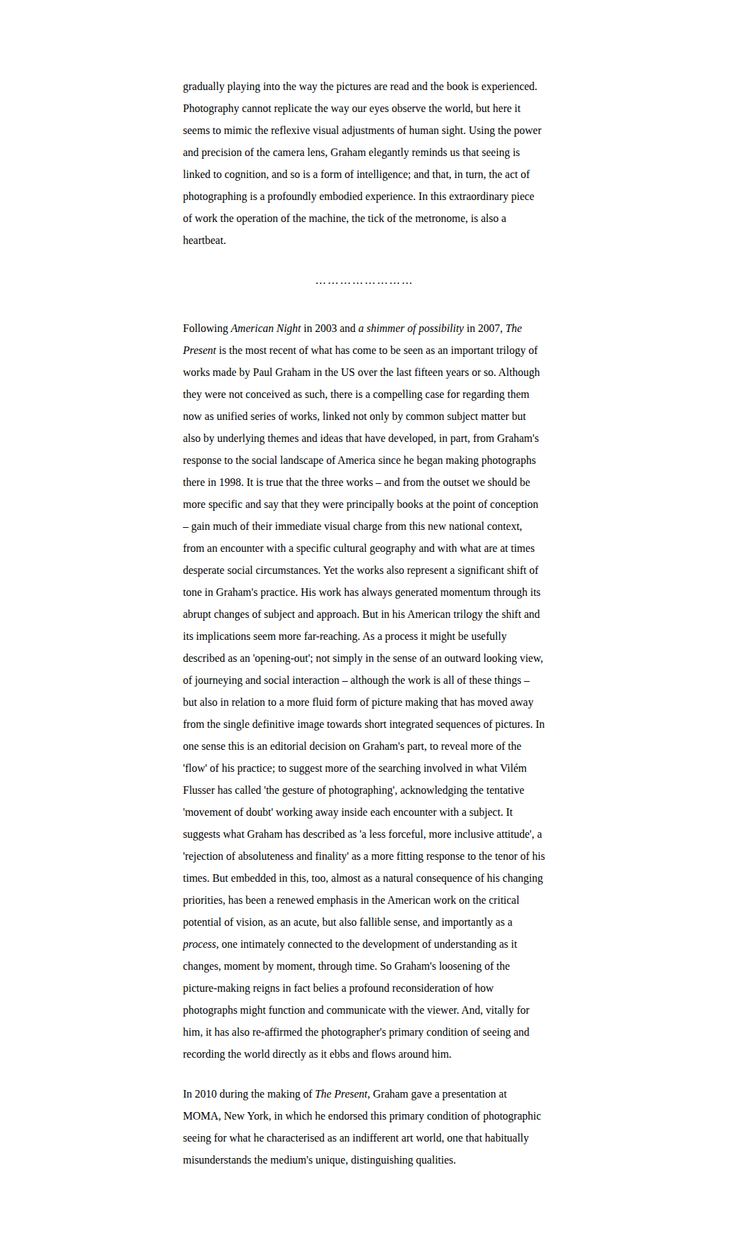gradually playing into the way the pictures are read and the book is experienced. Photography cannot replicate the way our eyes observe the world, but here it seems to mimic the reflexive visual adjustments of human sight. Using the power and precision of the camera lens, Graham elegantly reminds us that seeing is linked to cognition, and so is a form of intelligence; and that, in turn, the act of photographing is a profoundly embodied experience. In this extraordinary piece of work the operation of the machine, the tick of the metronome, is also a heartbeat.
……………………
Following American Night in 2003 and a shimmer of possibility in 2007, The Present is the most recent of what has come to be seen as an important trilogy of works made by Paul Graham in the US over the last fifteen years or so. Although they were not conceived as such, there is a compelling case for regarding them now as unified series of works, linked not only by common subject matter but also by underlying themes and ideas that have developed, in part, from Graham's response to the social landscape of America since he began making photographs there in 1998. It is true that the three works – and from the outset we should be more specific and say that they were principally books at the point of conception – gain much of their immediate visual charge from this new national context, from an encounter with a specific cultural geography and with what are at times desperate social circumstances. Yet the works also represent a significant shift of tone in Graham's practice. His work has always generated momentum through its abrupt changes of subject and approach. But in his American trilogy the shift and its implications seem more far-reaching. As a process it might be usefully described as an 'opening-out'; not simply in the sense of an outward looking view, of journeying and social interaction – although the work is all of these things – but also in relation to a more fluid form of picture making that has moved away from the single definitive image towards short integrated sequences of pictures. In one sense this is an editorial decision on Graham's part, to reveal more of the 'flow' of his practice; to suggest more of the searching involved in what Vilém Flusser has called 'the gesture of photographing', acknowledging the tentative 'movement of doubt' working away inside each encounter with a subject. It suggests what Graham has described as 'a less forceful, more inclusive attitude', a 'rejection of absoluteness and finality' as a more fitting response to the tenor of his times. But embedded in this, too, almost as a natural consequence of his changing priorities, has been a renewed emphasis in the American work on the critical potential of vision, as an acute, but also fallible sense, and importantly as a process, one intimately connected to the development of understanding as it changes, moment by moment, through time. So Graham's loosening of the picture-making reigns in fact belies a profound reconsideration of how photographs might function and communicate with the viewer. And, vitally for him, it has also re-affirmed the photographer's primary condition of seeing and recording the world directly as it ebbs and flows around him.
In 2010 during the making of The Present, Graham gave a presentation at MOMA, New York, in which he endorsed this primary condition of photographic seeing for what he characterised as an indifferent art world, one that habitually misunderstands the medium's unique, distinguishing qualities.